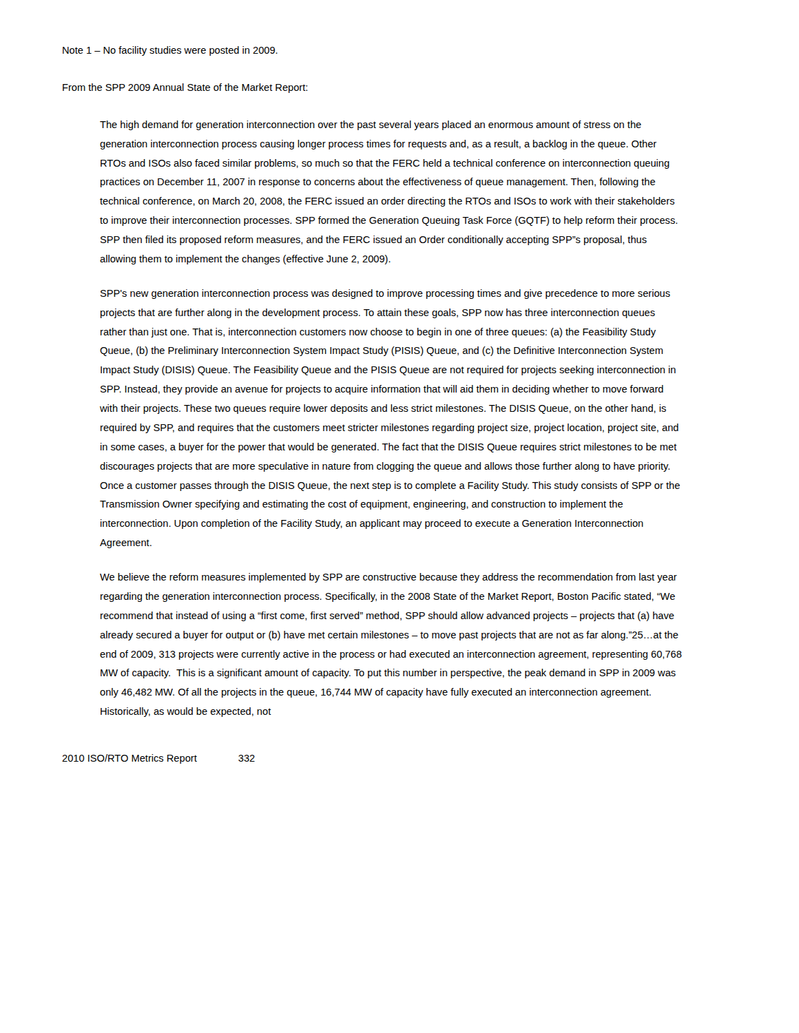Note 1 – No facility studies were posted in 2009.
From the SPP 2009 Annual State of the Market Report:
The high demand for generation interconnection over the past several years placed an enormous amount of stress on the generation interconnection process causing longer process times for requests and, as a result, a backlog in the queue. Other RTOs and ISOs also faced similar problems, so much so that the FERC held a technical conference on interconnection queuing practices on December 11, 2007 in response to concerns about the effectiveness of queue management. Then, following the technical conference, on March 20, 2008, the FERC issued an order directing the RTOs and ISOs to work with their stakeholders to improve their interconnection processes. SPP formed the Generation Queuing Task Force (GQTF) to help reform their process. SPP then filed its proposed reform measures, and the FERC issued an Order conditionally accepting SPP”s proposal, thus allowing them to implement the changes (effective June 2, 2009).
SPP's new generation interconnection process was designed to improve processing times and give precedence to more serious projects that are further along in the development process. To attain these goals, SPP now has three interconnection queues rather than just one. That is, interconnection customers now choose to begin in one of three queues: (a) the Feasibility Study Queue, (b) the Preliminary Interconnection System Impact Study (PISIS) Queue, and (c) the Definitive Interconnection System Impact Study (DISIS) Queue. The Feasibility Queue and the PISIS Queue are not required for projects seeking interconnection in SPP. Instead, they provide an avenue for projects to acquire information that will aid them in deciding whether to move forward with their projects. These two queues require lower deposits and less strict milestones. The DISIS Queue, on the other hand, is required by SPP, and requires that the customers meet stricter milestones regarding project size, project location, project site, and in some cases, a buyer for the power that would be generated. The fact that the DISIS Queue requires strict milestones to be met discourages projects that are more speculative in nature from clogging the queue and allows those further along to have priority. Once a customer passes through the DISIS Queue, the next step is to complete a Facility Study. This study consists of SPP or the Transmission Owner specifying and estimating the cost of equipment, engineering, and construction to implement the interconnection. Upon completion of the Facility Study, an applicant may proceed to execute a Generation Interconnection Agreement.
We believe the reform measures implemented by SPP are constructive because they address the recommendation from last year regarding the generation interconnection process. Specifically, in the 2008 State of the Market Report, Boston Pacific stated, “We recommend that instead of using a “first come, first served” method, SPP should allow advanced projects – projects that (a) have already secured a buyer for output or (b) have met certain milestones – to move past projects that are not as far along.”25…at the end of 2009, 313 projects were currently active in the process or had executed an interconnection agreement, representing 60,768 MW of capacity. This is a significant amount of capacity. To put this number in perspective, the peak demand in SPP in 2009 was only 46,482 MW. Of all the projects in the queue, 16,744 MW of capacity have fully executed an interconnection agreement. Historically, as would be expected, not
2010 ISO/RTO Metrics Report 332